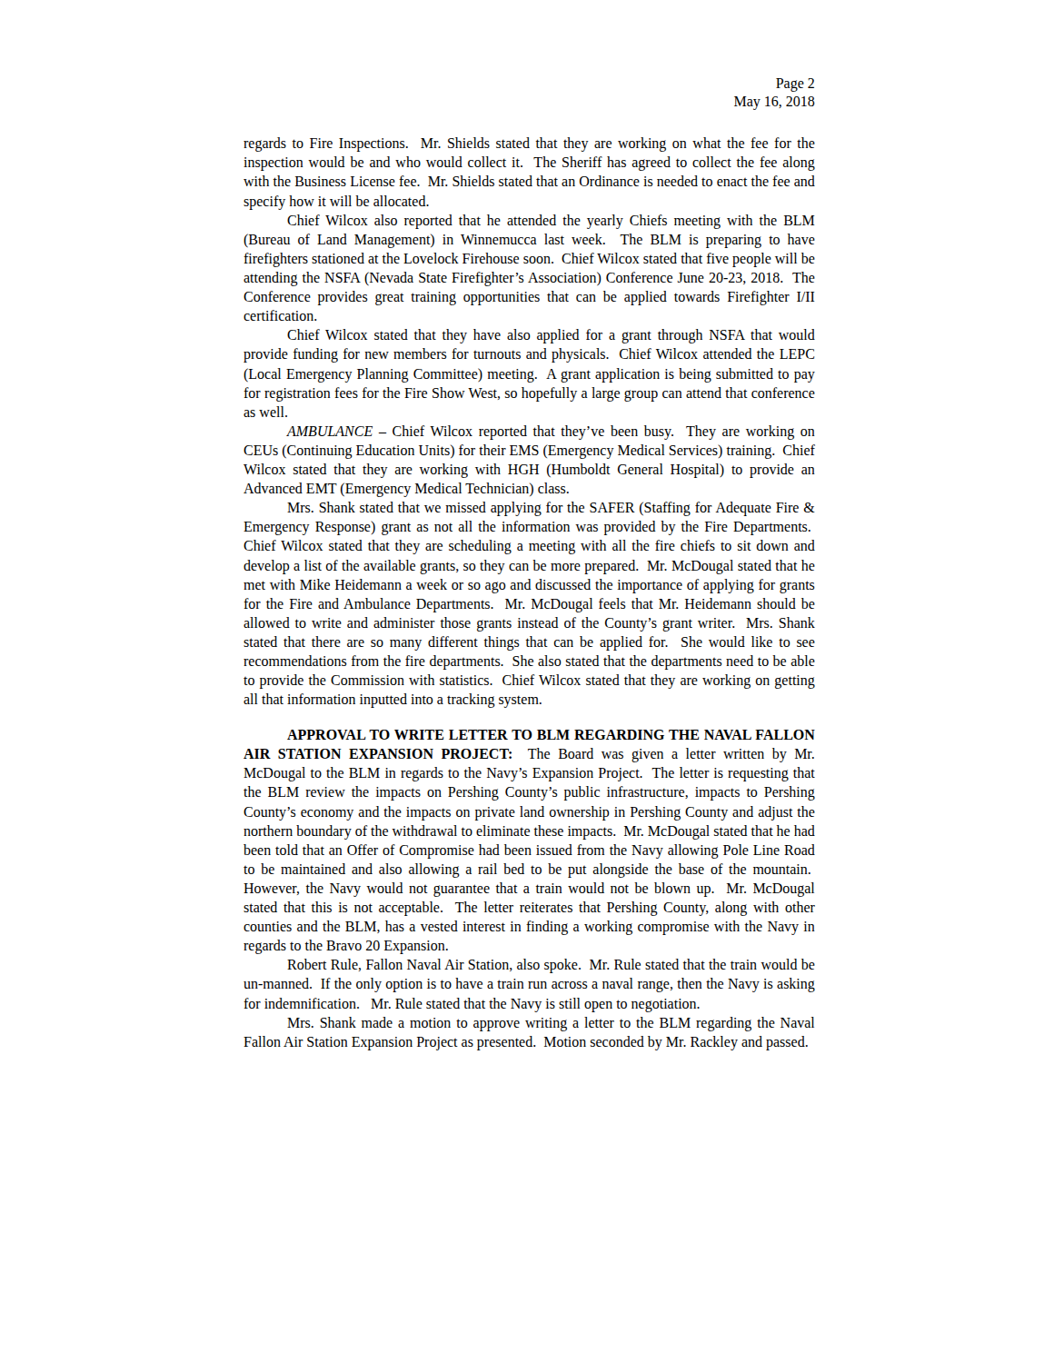Page 2
May 16, 2018
regards to Fire Inspections. Mr. Shields stated that they are working on what the fee for the inspection would be and who would collect it. The Sheriff has agreed to collect the fee along with the Business License fee. Mr. Shields stated that an Ordinance is needed to enact the fee and specify how it will be allocated.
Chief Wilcox also reported that he attended the yearly Chiefs meeting with the BLM (Bureau of Land Management) in Winnemucca last week. The BLM is preparing to have firefighters stationed at the Lovelock Firehouse soon. Chief Wilcox stated that five people will be attending the NSFA (Nevada State Firefighter’s Association) Conference June 20-23, 2018. The Conference provides great training opportunities that can be applied towards Firefighter I/II certification.
Chief Wilcox stated that they have also applied for a grant through NSFA that would provide funding for new members for turnouts and physicals. Chief Wilcox attended the LEPC (Local Emergency Planning Committee) meeting. A grant application is being submitted to pay for registration fees for the Fire Show West, so hopefully a large group can attend that conference as well.
AMBULANCE – Chief Wilcox reported that they’ve been busy. They are working on CEUs (Continuing Education Units) for their EMS (Emergency Medical Services) training. Chief Wilcox stated that they are working with HGH (Humboldt General Hospital) to provide an Advanced EMT (Emergency Medical Technician) class.
Mrs. Shank stated that we missed applying for the SAFER (Staffing for Adequate Fire & Emergency Response) grant as not all the information was provided by the Fire Departments. Chief Wilcox stated that they are scheduling a meeting with all the fire chiefs to sit down and develop a list of the available grants, so they can be more prepared. Mr. McDougal stated that he met with Mike Heidemann a week or so ago and discussed the importance of applying for grants for the Fire and Ambulance Departments. Mr. McDougal feels that Mr. Heidemann should be allowed to write and administer those grants instead of the County’s grant writer. Mrs. Shank stated that there are so many different things that can be applied for. She would like to see recommendations from the fire departments. She also stated that the departments need to be able to provide the Commission with statistics. Chief Wilcox stated that they are working on getting all that information inputted into a tracking system.
APPROVAL TO WRITE LETTER TO BLM REGARDING THE NAVAL FALLON AIR STATION EXPANSION PROJECT: The Board was given a letter written by Mr. McDougal to the BLM in regards to the Navy’s Expansion Project. The letter is requesting that the BLM review the impacts on Pershing County’s public infrastructure, impacts to Pershing County’s economy and the impacts on private land ownership in Pershing County and adjust the northern boundary of the withdrawal to eliminate these impacts. Mr. McDougal stated that he had been told that an Offer of Compromise had been issued from the Navy allowing Pole Line Road to be maintained and also allowing a rail bed to be put alongside the base of the mountain. However, the Navy would not guarantee that a train would not be blown up. Mr. McDougal stated that this is not acceptable. The letter reiterates that Pershing County, along with other counties and the BLM, has a vested interest in finding a working compromise with the Navy in regards to the Bravo 20 Expansion.
Robert Rule, Fallon Naval Air Station, also spoke. Mr. Rule stated that the train would be un-manned. If the only option is to have a train run across a naval range, then the Navy is asking for indemnification. Mr. Rule stated that the Navy is still open to negotiation.
Mrs. Shank made a motion to approve writing a letter to the BLM regarding the Naval Fallon Air Station Expansion Project as presented. Motion seconded by Mr. Rackley and passed.